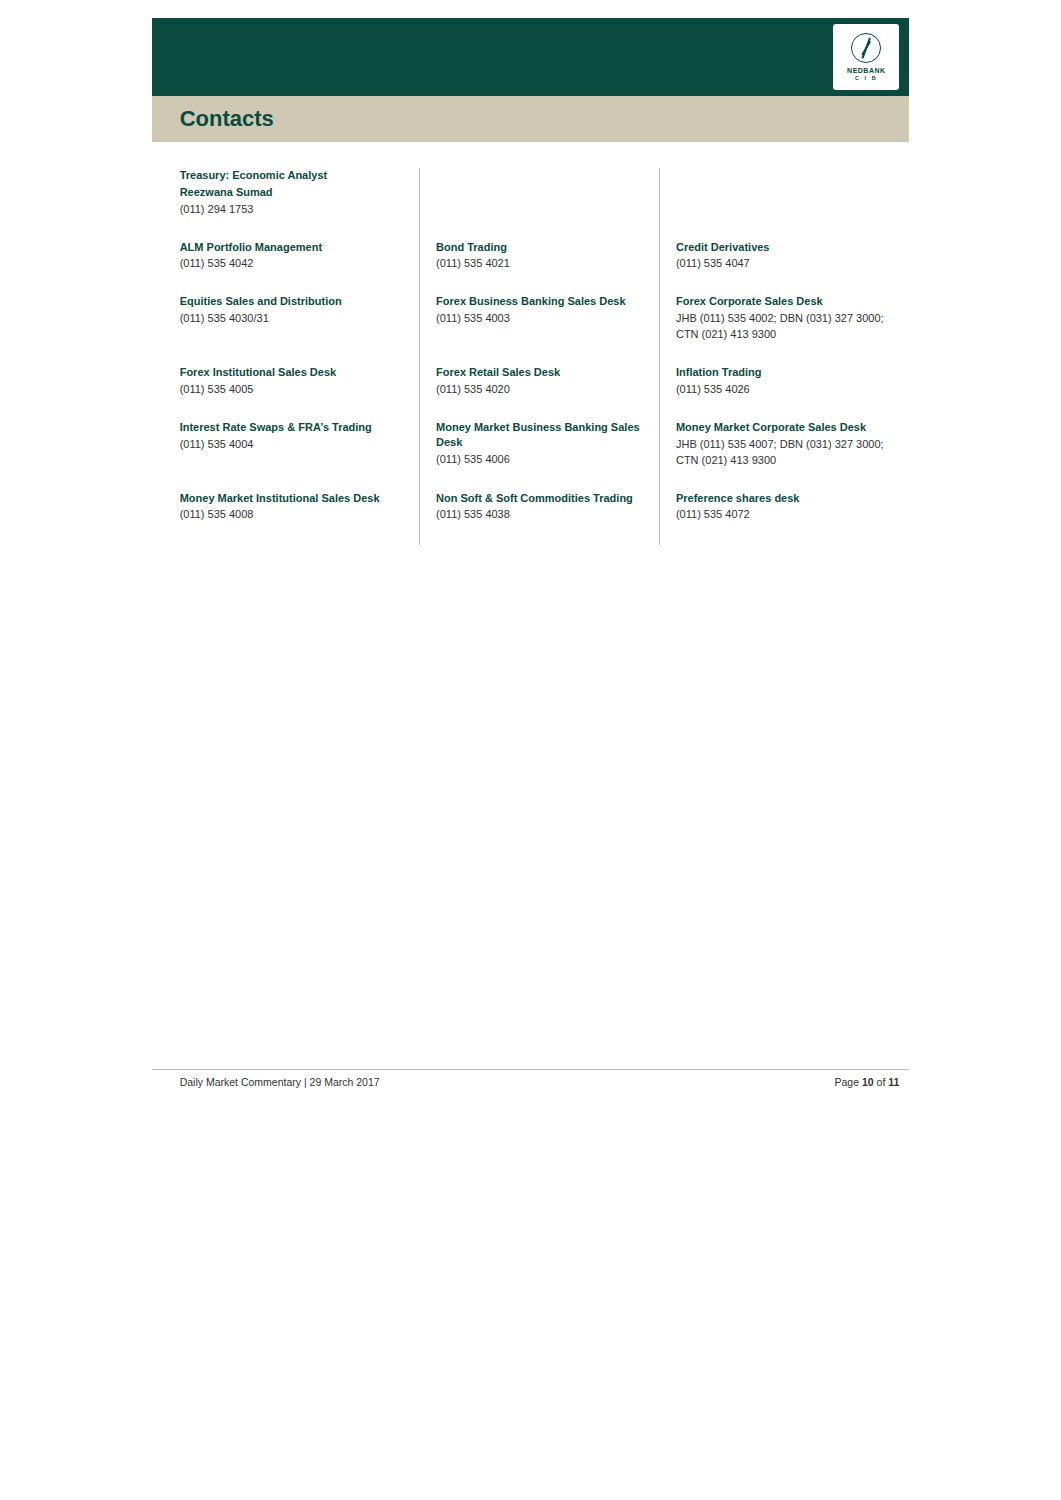NEDBANKC I B
Contacts
| Treasury: Economic Analyst Reezwana Sumad (011) 294 1753 | | |
| ALM Portfolio Management (011) 535 4042 | Bond Trading (011) 535 4021 | Credit Derivatives (011) 535 4047 |
| Equities Sales and Distribution (011) 535 4030/31 | Forex Business Banking Sales Desk (011) 535 4003 | Forex Corporate Sales Desk JHB (011) 535 4002; DBN (031) 327 3000; CTN (021) 413 9300 |
| Forex Institutional Sales Desk (011) 535 4005 | Forex Retail Sales Desk (011) 535 4020 | Inflation Trading (011) 535 4026 |
| Interest Rate Swaps & FRA’s Trading (011) 535 4004 | Money Market Business Banking Sales Desk (011) 535 4006 | Money Market Corporate Sales Desk JHB (011) 535 4007; DBN (031) 327 3000; CTN (021) 413 9300 |
| Money Market Institutional Sales Desk (011) 535 4008 | Non Soft & Soft Commodities Trading (011) 535 4038 | Preference shares desk (011) 535 4072 |
Daily Market Commentary | 29 March 2017
Page 10 of 11